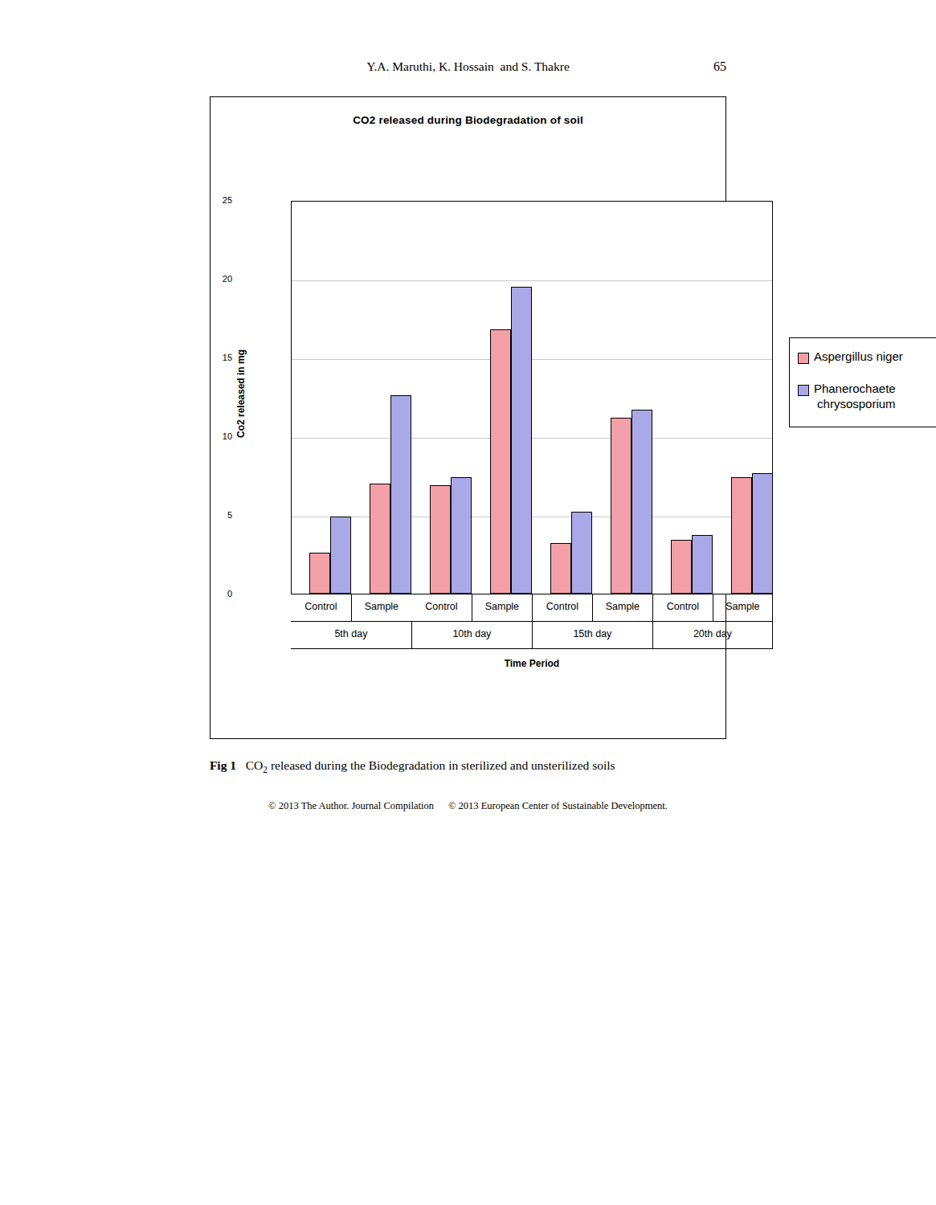Y.A. Maruthi, K. Hossain and S. Thakre 65
CO2 released during Biodegradation of soil
Co2 released in mg
25
20
15
10
5
0
Control
Sample
Control
Sample
Control
Sample
Control
Sample
5th day
10th day
15th day
20th day
Time Period
Aspergillus niger
Phanerochaete
chrysosporium
Fig 1 CO2 released during the Biodegradation in sterilized and unsterilized soils
© 2013 The Author. Journal Compilation © 2013 European Center of Sustainable Development.